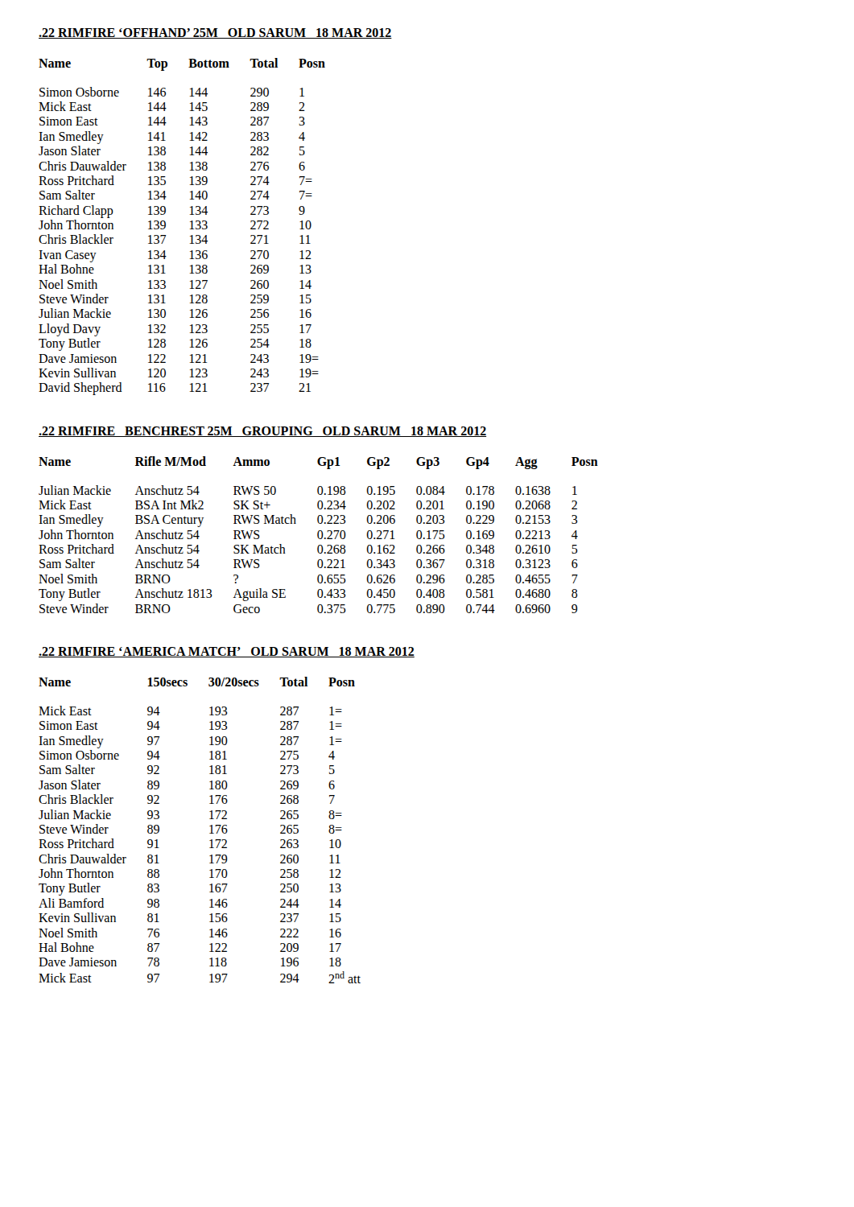.22 RIMFIRE ‘OFFHAND’ 25M OLD SARUM 18 MAR 2012
| Name | Top | Bottom | Total | Posn |
| --- | --- | --- | --- | --- |
| Simon Osborne | 146 | 144 | 290 | 1 |
| Mick East | 144 | 145 | 289 | 2 |
| Simon East | 144 | 143 | 287 | 3 |
| Ian Smedley | 141 | 142 | 283 | 4 |
| Jason Slater | 138 | 144 | 282 | 5 |
| Chris Dauwalder | 138 | 138 | 276 | 6 |
| Ross Pritchard | 135 | 139 | 274 | 7= |
| Sam Salter | 134 | 140 | 274 | 7= |
| Richard Clapp | 139 | 134 | 273 | 9 |
| John Thornton | 139 | 133 | 272 | 10 |
| Chris Blackler | 137 | 134 | 271 | 11 |
| Ivan Casey | 134 | 136 | 270 | 12 |
| Hal Bohne | 131 | 138 | 269 | 13 |
| Noel Smith | 133 | 127 | 260 | 14 |
| Steve Winder | 131 | 128 | 259 | 15 |
| Julian Mackie | 130 | 126 | 256 | 16 |
| Lloyd Davy | 132 | 123 | 255 | 17 |
| Tony Butler | 128 | 126 | 254 | 18 |
| Dave Jamieson | 122 | 121 | 243 | 19= |
| Kevin Sullivan | 120 | 123 | 243 | 19= |
| David Shepherd | 116 | 121 | 237 | 21 |
.22 RIMFIRE BENCHREST 25M GROUPING OLD SARUM 18 MAR 2012
| Name | Rifle M/Mod | Ammo | Gp1 | Gp2 | Gp3 | Gp4 | Agg | Posn |
| --- | --- | --- | --- | --- | --- | --- | --- | --- |
| Julian Mackie | Anschutz 54 | RWS 50 | 0.198 | 0.195 | 0.084 | 0.178 | 0.1638 | 1 |
| Mick East | BSA Int Mk2 | SK St+ | 0.234 | 0.202 | 0.201 | 0.190 | 0.2068 | 2 |
| Ian Smedley | BSA Century | RWS Match | 0.223 | 0.206 | 0.203 | 0.229 | 0.2153 | 3 |
| John Thornton | Anschutz 54 | RWS | 0.270 | 0.271 | 0.175 | 0.169 | 0.2213 | 4 |
| Ross Pritchard | Anschutz 54 | SK Match | 0.268 | 0.162 | 0.266 | 0.348 | 0.2610 | 5 |
| Sam Salter | Anschutz 54 | RWS | 0.221 | 0.343 | 0.367 | 0.318 | 0.3123 | 6 |
| Noel Smith | BRNO | ? | 0.655 | 0.626 | 0.296 | 0.285 | 0.4655 | 7 |
| Tony Butler | Anschutz 1813 | Aguila SE | 0.433 | 0.450 | 0.408 | 0.581 | 0.4680 | 8 |
| Steve Winder | BRNO | Geco | 0.375 | 0.775 | 0.890 | 0.744 | 0.6960 | 9 |
.22 RIMFIRE ‘AMERICA MATCH’ OLD SARUM 18 MAR 2012
| Name | 150secs | 30/20secs | Total | Posn |
| --- | --- | --- | --- | --- |
| Mick East | 94 | 193 | 287 | 1= |
| Simon East | 94 | 193 | 287 | 1= |
| Ian Smedley | 97 | 190 | 287 | 1= |
| Simon Osborne | 94 | 181 | 275 | 4 |
| Sam Salter | 92 | 181 | 273 | 5 |
| Jason Slater | 89 | 180 | 269 | 6 |
| Chris Blackler | 92 | 176 | 268 | 7 |
| Julian Mackie | 93 | 172 | 265 | 8= |
| Steve Winder | 89 | 176 | 265 | 8= |
| Ross Pritchard | 91 | 172 | 263 | 10 |
| Chris Dauwalder | 81 | 179 | 260 | 11 |
| John Thornton | 88 | 170 | 258 | 12 |
| Tony Butler | 83 | 167 | 250 | 13 |
| Ali Bamford | 98 | 146 | 244 | 14 |
| Kevin Sullivan | 81 | 156 | 237 | 15 |
| Noel Smith | 76 | 146 | 222 | 16 |
| Hal Bohne | 87 | 122 | 209 | 17 |
| Dave Jamieson | 78 | 118 | 196 | 18 |
| Mick East | 97 | 197 | 294 | 2 nd att |